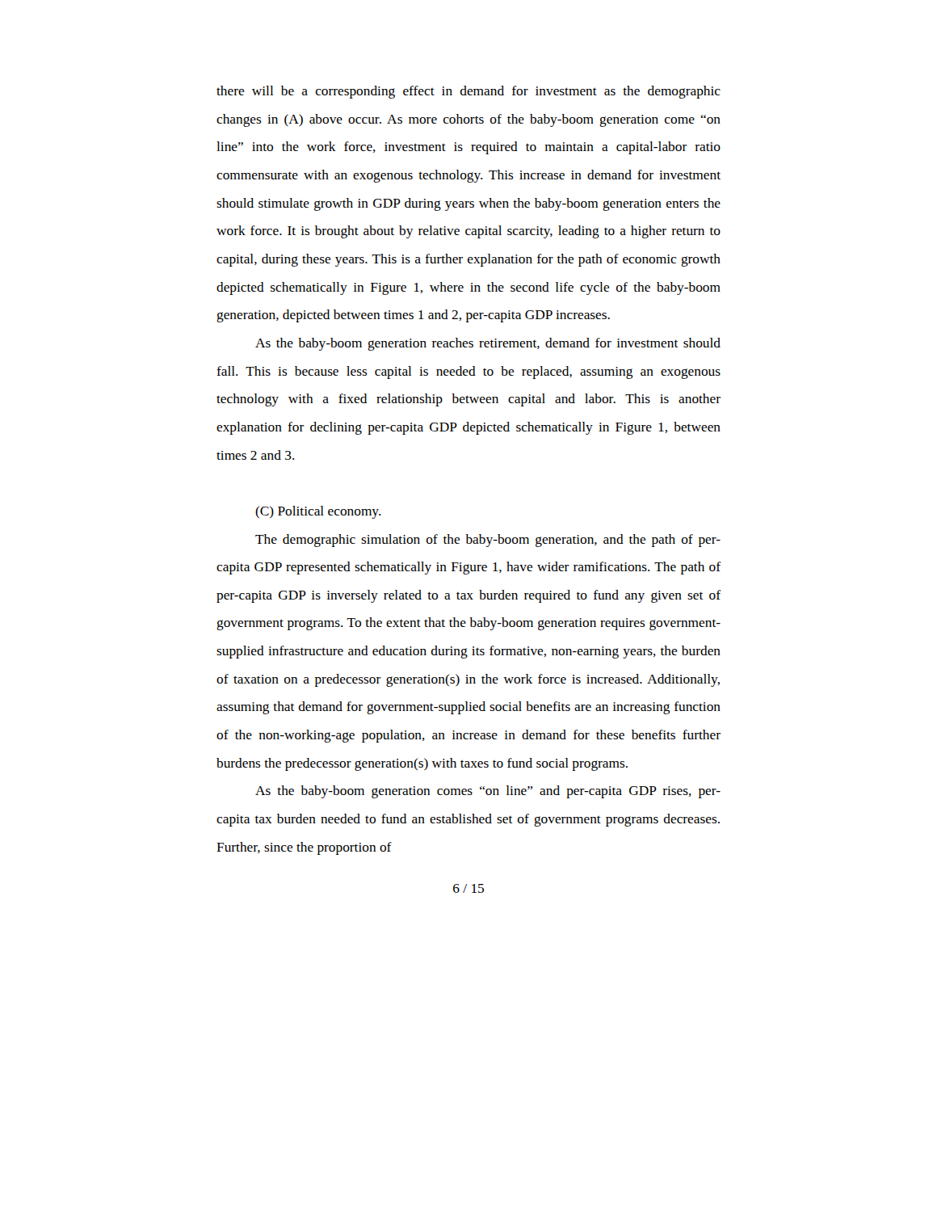there will be a corresponding effect in demand for investment as the demographic changes in (A) above occur. As more cohorts of the baby-boom generation come “on line” into the work force, investment is required to maintain a capital-labor ratio commensurate with an exogenous technology. This increase in demand for investment should stimulate growth in GDP during years when the baby-boom generation enters the work force. It is brought about by relative capital scarcity, leading to a higher return to capital, during these years. This is a further explanation for the path of economic growth depicted schematically in Figure 1, where in the second life cycle of the baby-boom generation, depicted between times 1 and 2, per-capita GDP increases.
As the baby-boom generation reaches retirement, demand for investment should fall. This is because less capital is needed to be replaced, assuming an exogenous technology with a fixed relationship between capital and labor. This is another explanation for declining per-capita GDP depicted schematically in Figure 1, between times 2 and 3.
(C) Political economy.
The demographic simulation of the baby-boom generation, and the path of per-capita GDP represented schematically in Figure 1, have wider ramifications. The path of per-capita GDP is inversely related to a tax burden required to fund any given set of government programs. To the extent that the baby-boom generation requires government-supplied infrastructure and education during its formative, non-earning years, the burden of taxation on a predecessor generation(s) in the work force is increased. Additionally, assuming that demand for government-supplied social benefits are an increasing function of the non-working-age population, an increase in demand for these benefits further burdens the predecessor generation(s) with taxes to fund social programs.
As the baby-boom generation comes “on line” and per-capita GDP rises, per-capita tax burden needed to fund an established set of government programs decreases. Further, since the proportion of
6 / 15